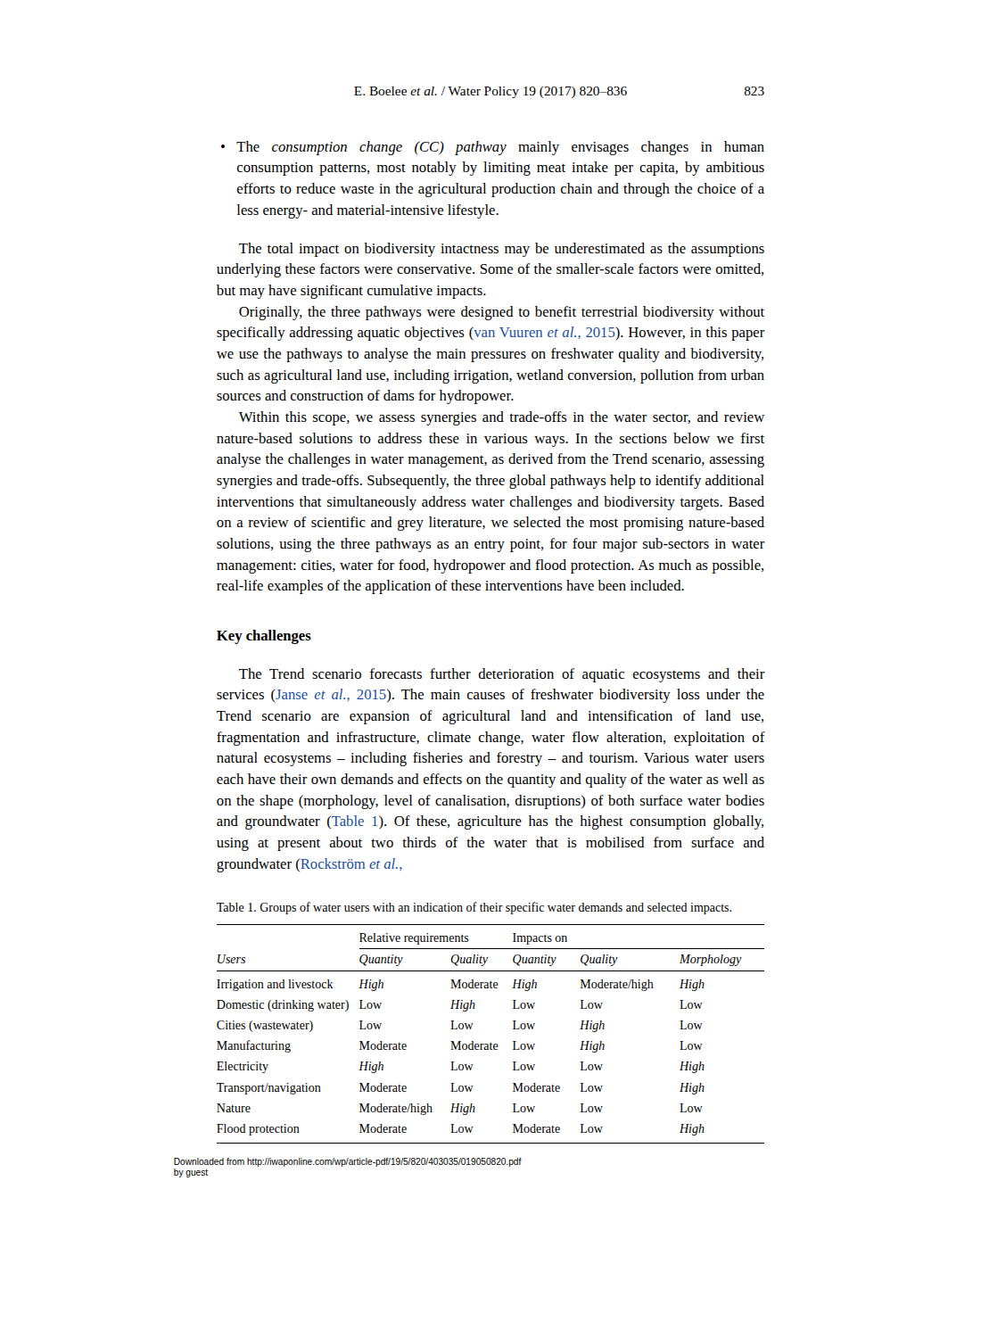E. Boelee et al. / Water Policy 19 (2017) 820–836 823
The consumption change (CC) pathway mainly envisages changes in human consumption patterns, most notably by limiting meat intake per capita, by ambitious efforts to reduce waste in the agricultural production chain and through the choice of a less energy- and material-intensive lifestyle.
The total impact on biodiversity intactness may be underestimated as the assumptions underlying these factors were conservative. Some of the smaller-scale factors were omitted, but may have significant cumulative impacts.
Originally, the three pathways were designed to benefit terrestrial biodiversity without specifically addressing aquatic objectives (van Vuuren et al., 2015). However, in this paper we use the pathways to analyse the main pressures on freshwater quality and biodiversity, such as agricultural land use, including irrigation, wetland conversion, pollution from urban sources and construction of dams for hydropower.
Within this scope, we assess synergies and trade-offs in the water sector, and review nature-based solutions to address these in various ways. In the sections below we first analyse the challenges in water management, as derived from the Trend scenario, assessing synergies and trade-offs. Subsequently, the three global pathways help to identify additional interventions that simultaneously address water challenges and biodiversity targets. Based on a review of scientific and grey literature, we selected the most promising nature-based solutions, using the three pathways as an entry point, for four major sub-sectors in water management: cities, water for food, hydropower and flood protection. As much as possible, real-life examples of the application of these interventions have been included.
Key challenges
The Trend scenario forecasts further deterioration of aquatic ecosystems and their services (Janse et al., 2015). The main causes of freshwater biodiversity loss under the Trend scenario are expansion of agricultural land and intensification of land use, fragmentation and infrastructure, climate change, water flow alteration, exploitation of natural ecosystems – including fisheries and forestry – and tourism. Various water users each have their own demands and effects on the quantity and quality of the water as well as on the shape (morphology, level of canalisation, disruptions) of both surface water bodies and groundwater (Table 1). Of these, agriculture has the highest consumption globally, using at present about two thirds of the water that is mobilised from surface and groundwater (Rockström et al.,
Table 1. Groups of water users with an indication of their specific water demands and selected impacts.
| | Relative requirements | Impacts on |
| --- | --- | --- |
| Users | Quantity | Quality | Quantity | Quality | Morphology |
| Irrigation and livestock | High | Moderate | High | Moderate/high | High |
| Domestic (drinking water) | Low | High | Low | Low | Low |
| Cities (wastewater) | Low | Low | Low | High | Low |
| Manufacturing | Moderate | Moderate | Low | High | Low |
| Electricity | High | Low | Low | Low | High |
| Transport/navigation | Moderate | Low | Moderate | Low | High |
| Nature | Moderate/high | High | Low | Low | Low |
| Flood protection | Moderate | Low | Moderate | Low | High |
Downloaded from http://iwaponline.com/wp/article-pdf/19/5/820/403035/019050820.pdf
by guest